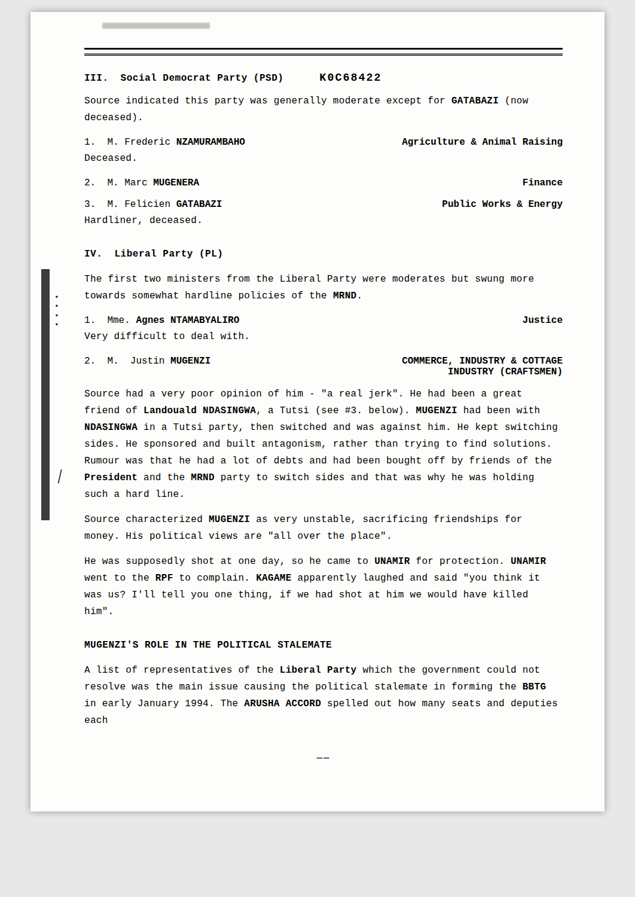•
•
•
•
⁄
III. Social Democrat Party (PSD) K0C68422
Source indicated this party was generally moderate except for GATABAZI (now deceased).
1. M. Frederic NZAMURAMBAHO Agriculture & Animal Raising
Deceased.
2. M. Marc MUGENERA Finance
3. M. Felicien GATABAZI Public Works & Energy
Hardliner, deceased.
IV. Liberal Party (PL)
The first two ministers from the Liberal Party were moderates but swung more towards somewhat hardline policies of the MRND.
1. Mme. Agnes NTAMABYALIRO Justice
Very difficult to deal with.
2. M. Justin MUGENZI COMMERCE, INDUSTRY & COTTAGE INDUSTRY (CRAFTSMEN)
Source had a very poor opinion of him - "a real jerk". He had been a great friend of Landouald NDASINGWA, a Tutsi (see #3. below). MUGENZI had been with NDASINGWA in a Tutsi party, then switched and was against him. He kept switching sides. He sponsored and built antagonism, rather than trying to find solutions. Rumour was that he had a lot of debts and had been bought off by friends of the President and the MRND party to switch sides and that was why he was holding such a hard line.
Source characterized MUGENZI as very unstable, sacrificing friendships for money. His political views are "all over the place".
He was supposedly shot at one day, so he came to UNAMIR for protection. UNAMIR went to the RPF to complain. KAGAME apparently laughed and said "you think it was us? I'll tell you one thing, if we had shot at him we would have killed him".
MUGENZI'S ROLE IN THE POLITICAL STALEMATE
A list of representatives of the Liberal Party which the government could not resolve was the main issue causing the political stalemate in forming the BBTG in early January 1994. The ARUSHA ACCORD spelled out how many seats and deputies each
——